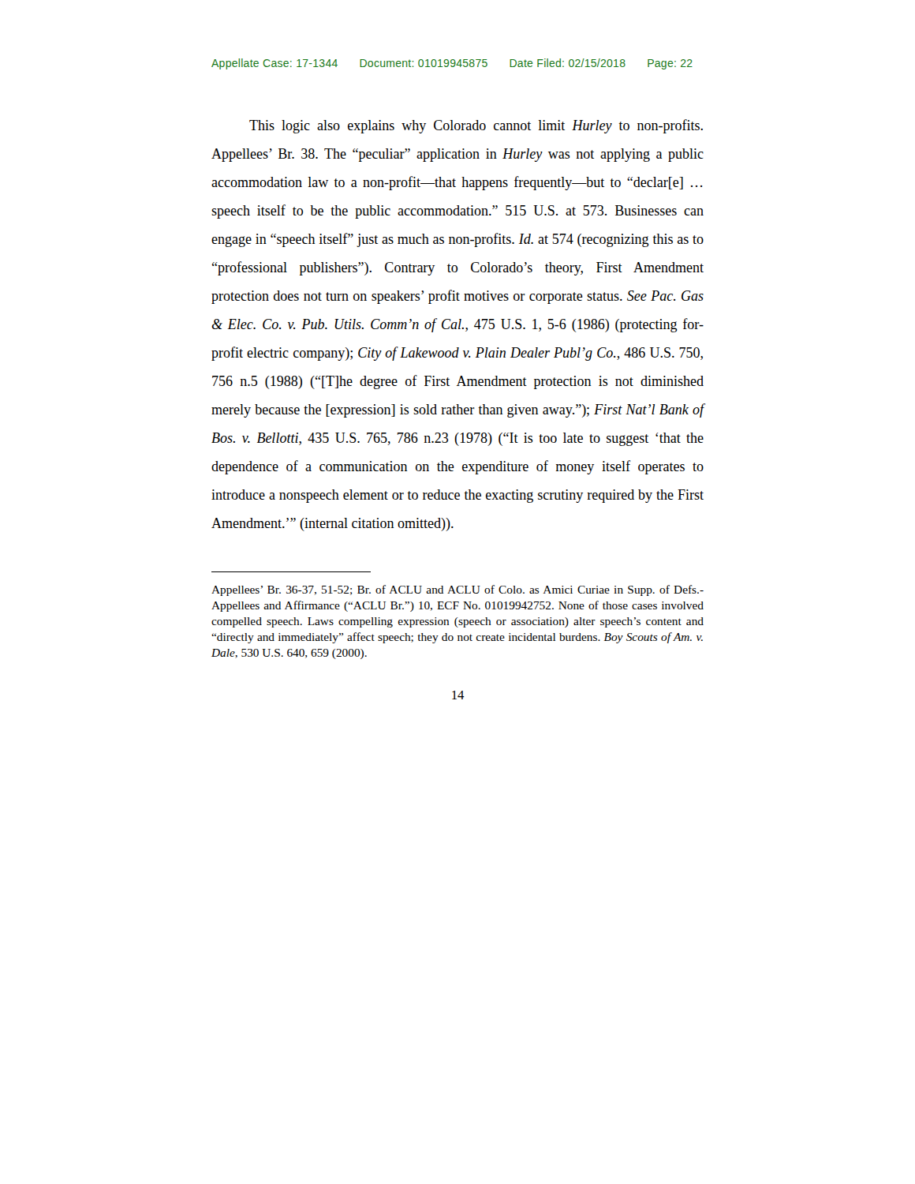Appellate Case: 17-1344 Document: 01019945875 Date Filed: 02/15/2018 Page: 22
This logic also explains why Colorado cannot limit Hurley to non-profits. Appellees’ Br. 38. The “peculiar” application in Hurley was not applying a public accommodation law to a non-profit—that happens frequently—but to “declar[e] … speech itself to be the public accommodation.” 515 U.S. at 573. Businesses can engage in “speech itself” just as much as non-profits. Id. at 574 (recognizing this as to “professional publishers”). Contrary to Colorado’s theory, First Amendment protection does not turn on speakers’ profit motives or corporate status. See Pac. Gas & Elec. Co. v. Pub. Utils. Comm’n of Cal., 475 U.S. 1, 5-6 (1986) (protecting for-profit electric company); City of Lakewood v. Plain Dealer Publ’g Co., 486 U.S. 750, 756 n.5 (1988) (“[T]he degree of First Amendment protection is not diminished merely because the [expression] is sold rather than given away.”); First Nat’l Bank of Bos. v. Bellotti, 435 U.S. 765, 786 n.23 (1978) (“It is too late to suggest ‘that the dependence of a communication on the expenditure of money itself operates to introduce a nonspeech element or to reduce the exacting scrutiny required by the First Amendment.’” (internal citation omitted)).
Appellees’ Br. 36-37, 51-52; Br. of ACLU and ACLU of Colo. as Amici Curiae in Supp. of Defs.-Appellees and Affirmance (“ACLU Br.”) 10, ECF No. 01019942752. None of those cases involved compelled speech. Laws compelling expression (speech or association) alter speech’s content and “directly and immediately” affect speech; they do not create incidental burdens. Boy Scouts of Am. v. Dale, 530 U.S. 640, 659 (2000).
14